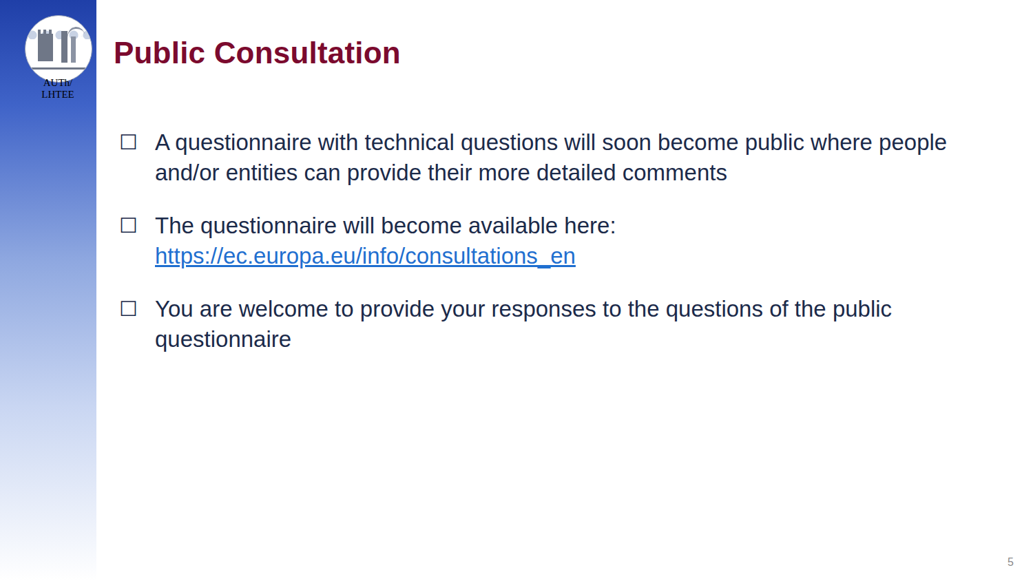AUTh/
LHTEE
Public Consultation
☐A questionnaire with technical questions will soon become public where people and/or entities can provide their more detailed comments
☐The questionnaire will become available here:
https://ec.europa.eu/info/consultations_en
☐You are welcome to provide your responses to the questions of the public questionnaire
5